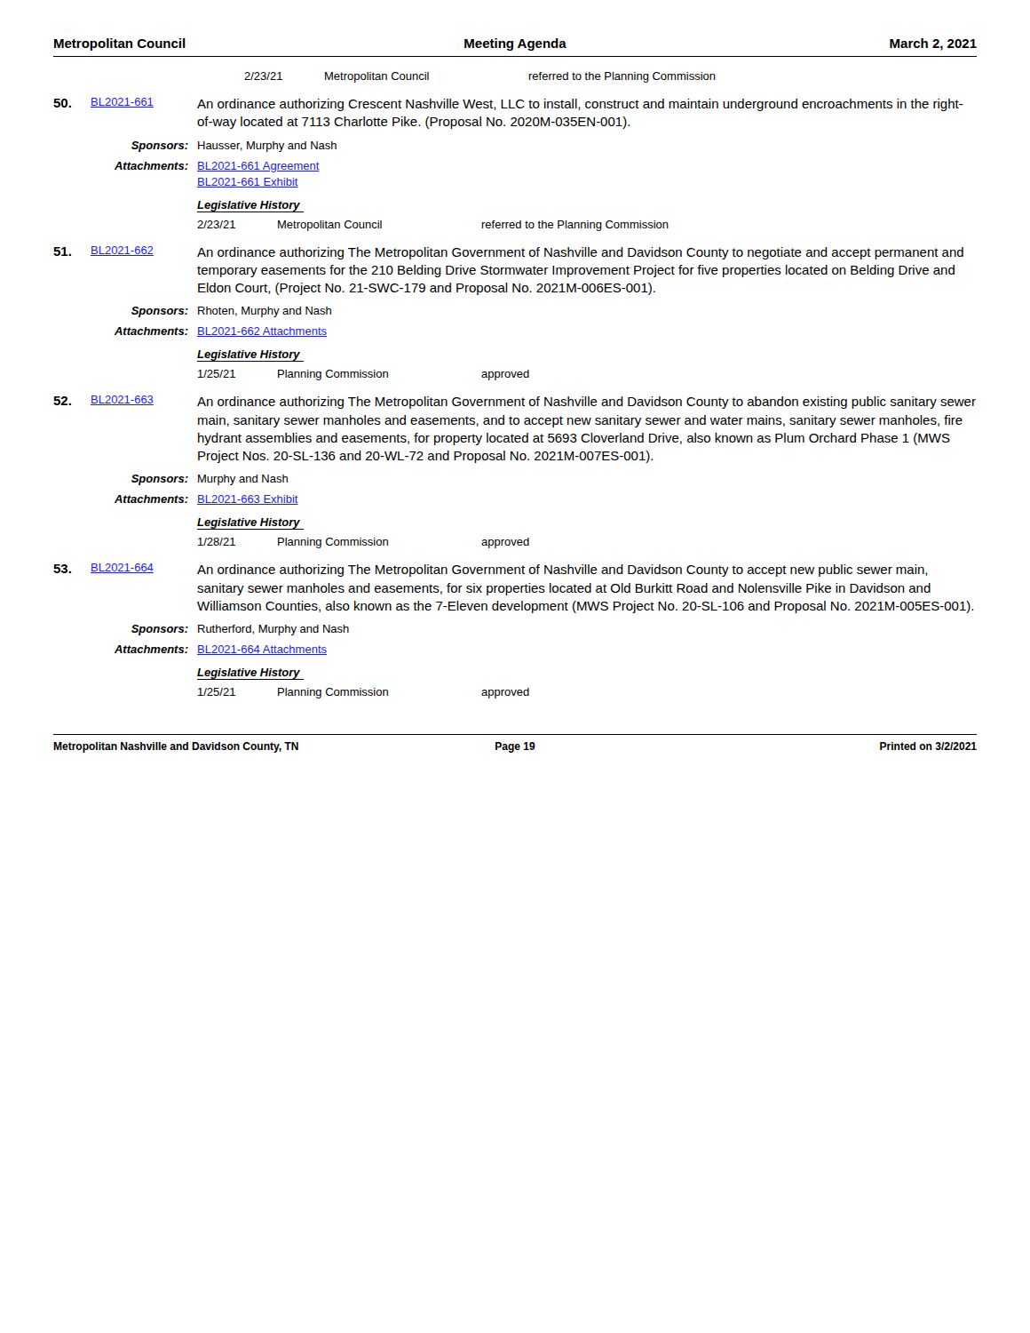Metropolitan Council
Meeting Agenda
March 2, 2021
2/23/21 Metropolitan Council referred to the Planning Commission
50.
BL2021-661
An ordinance authorizing Crescent Nashville West, LLC to install, construct and maintain underground encroachments in the right-of-way located at 7113 Charlotte Pike. (Proposal No. 2020M-035EN-001).
Sponsors:
Hausser, Murphy and Nash
Attachments:
BL2021-661 Agreement BL2021-661 Exhibit
Legislative History
2/23/21 Metropolitan Council referred to the Planning Commission
51.
BL2021-662
An ordinance authorizing The Metropolitan Government of Nashville and Davidson County to negotiate and accept permanent and temporary easements for the 210 Belding Drive Stormwater Improvement Project for five properties located on Belding Drive and Eldon Court, (Project No. 21-SWC-179 and Proposal No. 2021M-006ES-001).
Sponsors:
Rhoten, Murphy and Nash
Attachments:
BL2021-662 Attachments
Legislative History
1/25/21 Planning Commission approved
52.
BL2021-663
An ordinance authorizing The Metropolitan Government of Nashville and Davidson County to abandon existing public sanitary sewer main, sanitary sewer manholes and easements, and to accept new sanitary sewer and water mains, sanitary sewer manholes, fire hydrant assemblies and easements, for property located at 5693 Cloverland Drive, also known as Plum Orchard Phase 1 (MWS Project Nos. 20-SL-136 and 20-WL-72 and Proposal No. 2021M-007ES-001).
Sponsors:
Murphy and Nash
Attachments:
BL2021-663 Exhibit
Legislative History
1/28/21 Planning Commission approved
53.
BL2021-664
An ordinance authorizing The Metropolitan Government of Nashville and Davidson County to accept new public sewer main, sanitary sewer manholes and easements, for six properties located at Old Burkitt Road and Nolensville Pike in Davidson and Williamson Counties, also known as the 7-Eleven development (MWS Project No. 20-SL-106 and Proposal No. 2021M-005ES-001).
Sponsors:
Rutherford, Murphy and Nash
Attachments:
BL2021-664 Attachments
Legislative History
1/25/21 Planning Commission approved
Metropolitan Nashville and Davidson County, TN
Page 19
Printed on 3/2/2021